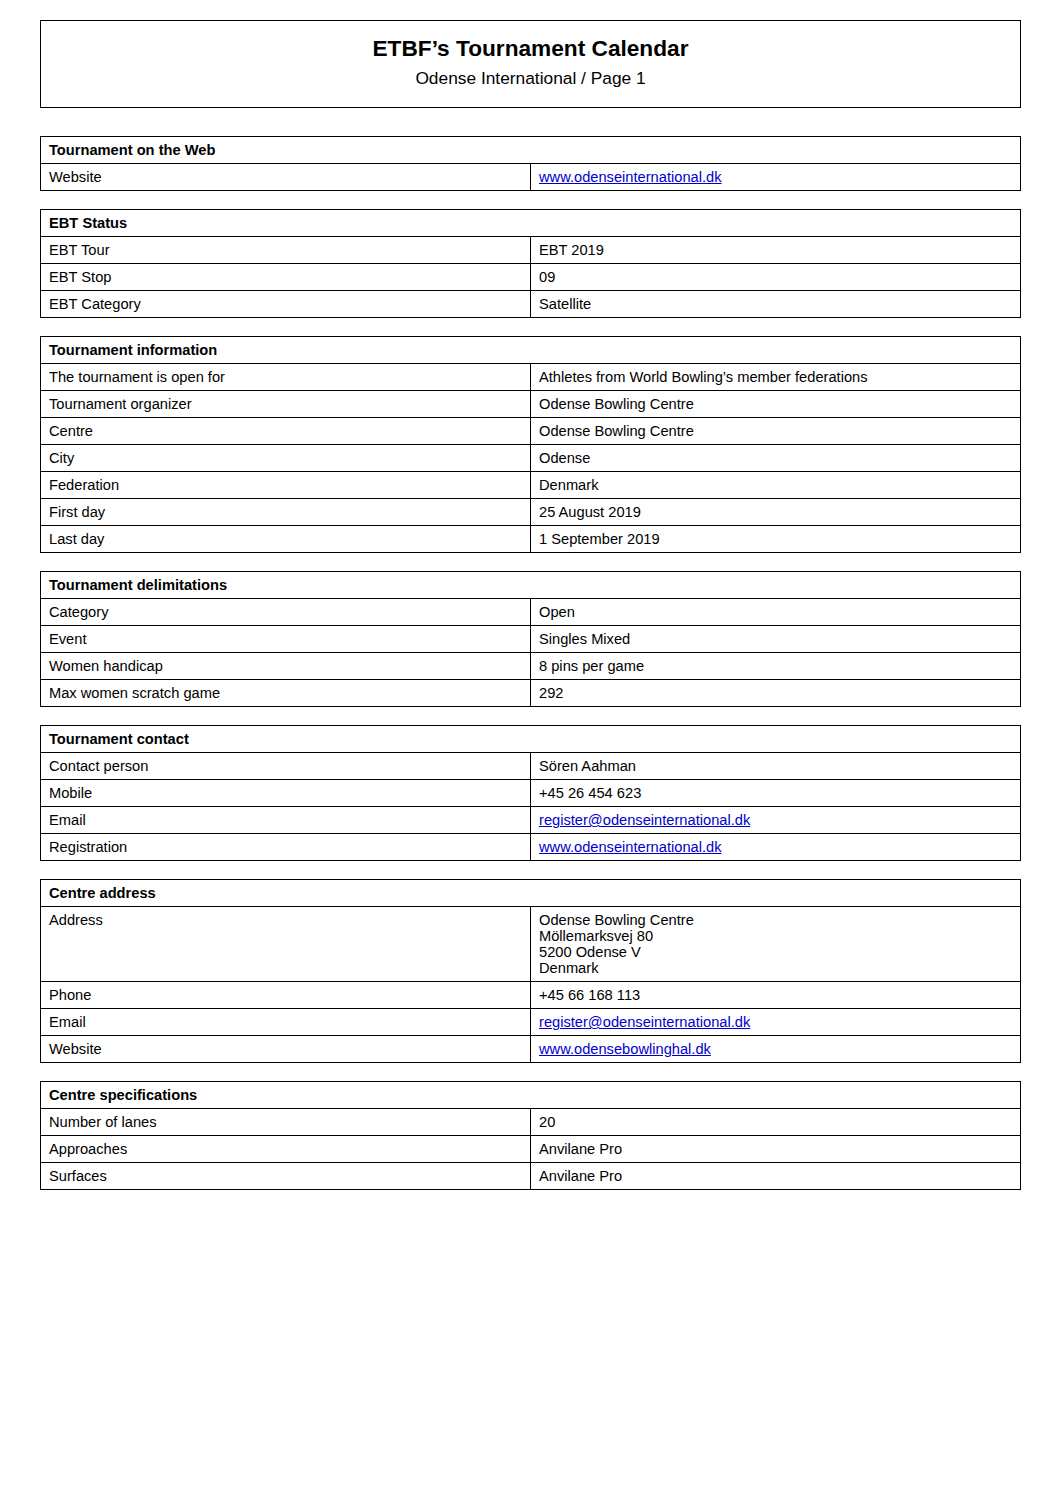ETBF’s Tournament Calendar
Odense International / Page 1
| Tournament on the Web |
| --- |
| Website | www.odenseinternational.dk |
| EBT Status |
| --- |
| EBT Tour | EBT 2019 |
| EBT Stop | 09 |
| EBT Category | Satellite |
| Tournament information |
| --- |
| The tournament is open for | Athletes from World Bowling’s member federations |
| Tournament organizer | Odense Bowling Centre |
| Centre | Odense Bowling Centre |
| City | Odense |
| Federation | Denmark |
| First day | 25 August 2019 |
| Last day | 1 September 2019 |
| Tournament delimitations |
| --- |
| Category | Open |
| Event | Singles Mixed |
| Women handicap | 8 pins per game |
| Max women scratch game | 292 |
| Tournament contact |
| --- |
| Contact person | Sören Aahman |
| Mobile | +45 26 454 623 |
| Email | register@odenseinternational.dk |
| Registration | www.odenseinternational.dk |
| Centre address |
| --- |
| Address | Odense Bowling Centre Möllemarksvej 80 5200 Odense V Denmark |
| Phone | +45 66 168 113 |
| Email | register@odenseinternational.dk |
| Website | www.odensebowlinghal.dk |
| Centre specifications |
| --- |
| Number of lanes | 20 |
| Approaches | Anvilane Pro |
| Surfaces | Anvilane Pro |